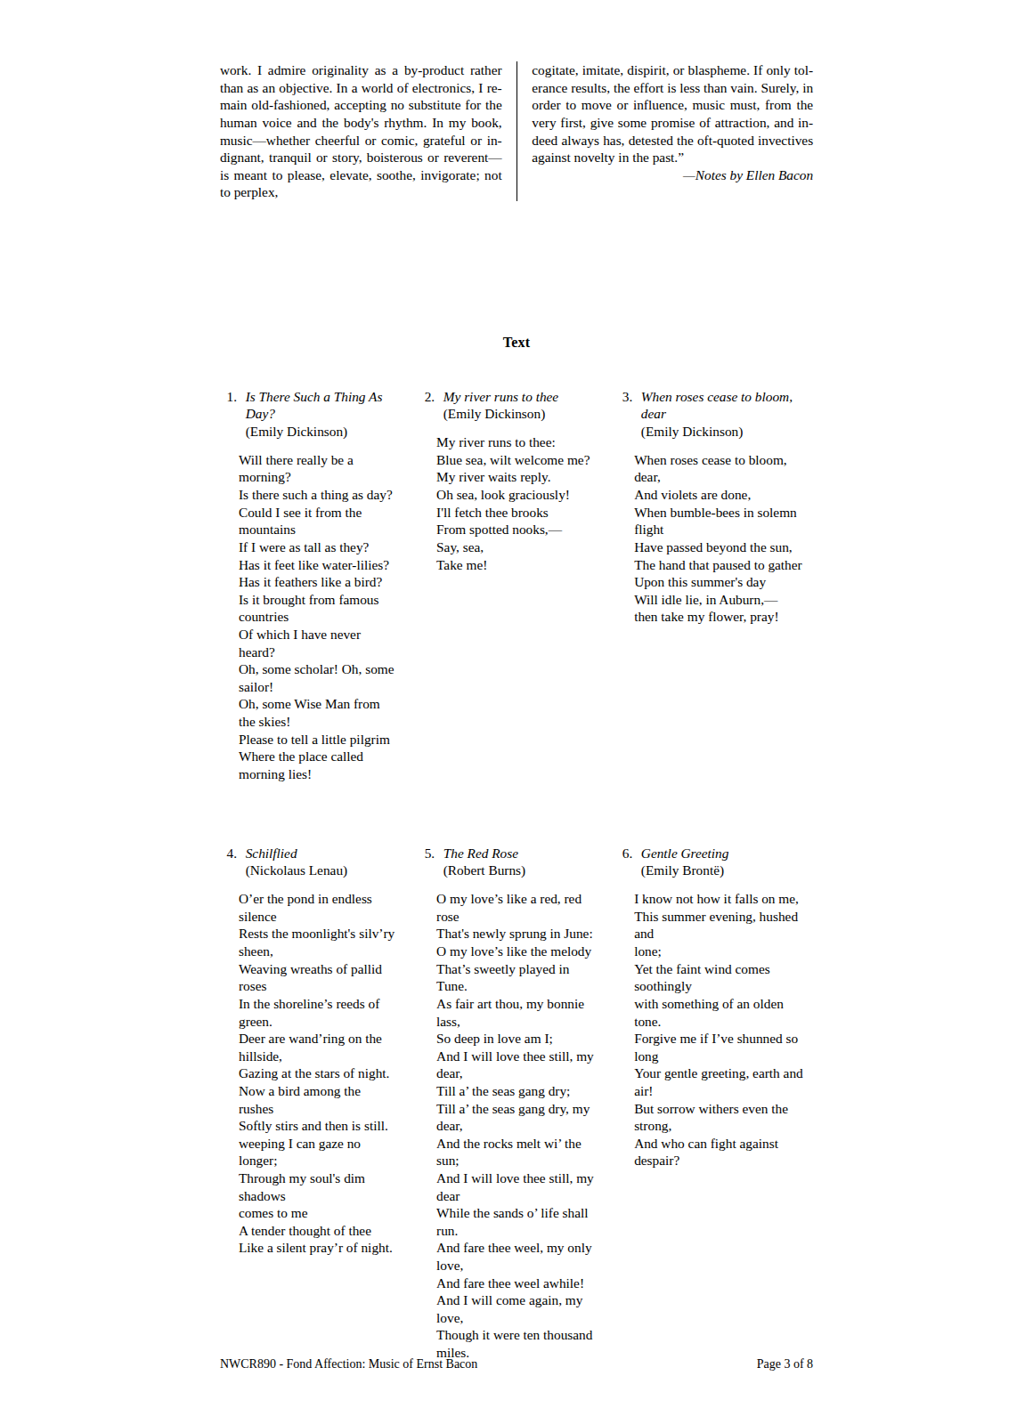work. I admire originality as a by-product rather than as an objective. In a world of electronics, I remain old-fashioned, accepting no substitute for the human voice and the body's rhythm. In my book, music—whether cheerful or comic, grateful or indignant, tranquil or story, boisterous or reverent—is meant to please, elevate, soothe, invigorate; not to perplex,
cogitate, imitate, dispirit, or blaspheme. If only tolerance results, the effort is less than vain. Surely, in order to move or influence, music must, from the very first, give some promise of attraction, and indeed always has, detested the oft-quoted invectives against novelty in the past.”
—Notes by Ellen Bacon
Text
1.
Is There Such a Thing As Day?
(Emily Dickinson)
Will there really be a morning? Is there such a thing as day? Could I see it from the mountains If I were as tall as they? Has it feet like water-lilies? Has it feathers like a bird? Is it brought from famous countries Of which I have never heard? Oh, some scholar! Oh, some sailor! Oh, some Wise Man from the skies! Please to tell a little pilgrim Where the place called morning lies!
2.
My river runs to thee
(Emily Dickinson)
My river runs to thee: Blue sea, wilt welcome me? My river waits reply. Oh sea, look graciously! I'll fetch thee brooks From spotted nooks,— Say, sea, Take me!
3.
When roses cease to bloom, dear
(Emily Dickinson)
When roses cease to bloom, dear, And violets are done, When bumble-bees in solemn flight Have passed beyond the sun, The hand that paused to gather Upon this summer's day Will idle lie, in Auburn,— then take my flower, pray!
4.
Schilflied
(Nickolaus Lenau)
O’er the pond in endless silence Rests the moonlight's silv’ry sheen, Weaving wreaths of pallid roses In the shoreline’s reeds of green. Deer are wand’ring on the hillside, Gazing at the stars of night. Now a bird among the rushes Softly stirs and then is still. weeping I can gaze no longer; Through my soul's dim shadows comes to me A tender thought of thee Like a silent pray’r of night.
5.
The Red Rose
(Robert Burns)
O my love’s like a red, red rose That's newly sprung in June: O my love’s like the melody That’s sweetly played in Tune. As fair art thou, my bonnie lass, So deep in love am I; And I will love thee still, my dear, Till a’ the seas gang dry; Till a’ the seas gang dry, my dear, And the rocks melt wi’ the sun; And I will love thee still, my dear While the sands o’ life shall run. And fare thee weel, my only love, And fare thee weel awhile! And I will come again, my love, Though it were ten thousand miles.
6.
Gentle Greeting
(Emily Brontë)
I know not how it falls on me, This summer evening, hushed and lone; Yet the faint wind comes soothingly with something of an olden tone. Forgive me if I’ve shunned so long Your gentle greeting, earth and air! But sorrow withers even the strong, And who can fight against despair?
NWCR890 - Fond Affection: Music of Ernst Bacon
Page 3 of 8